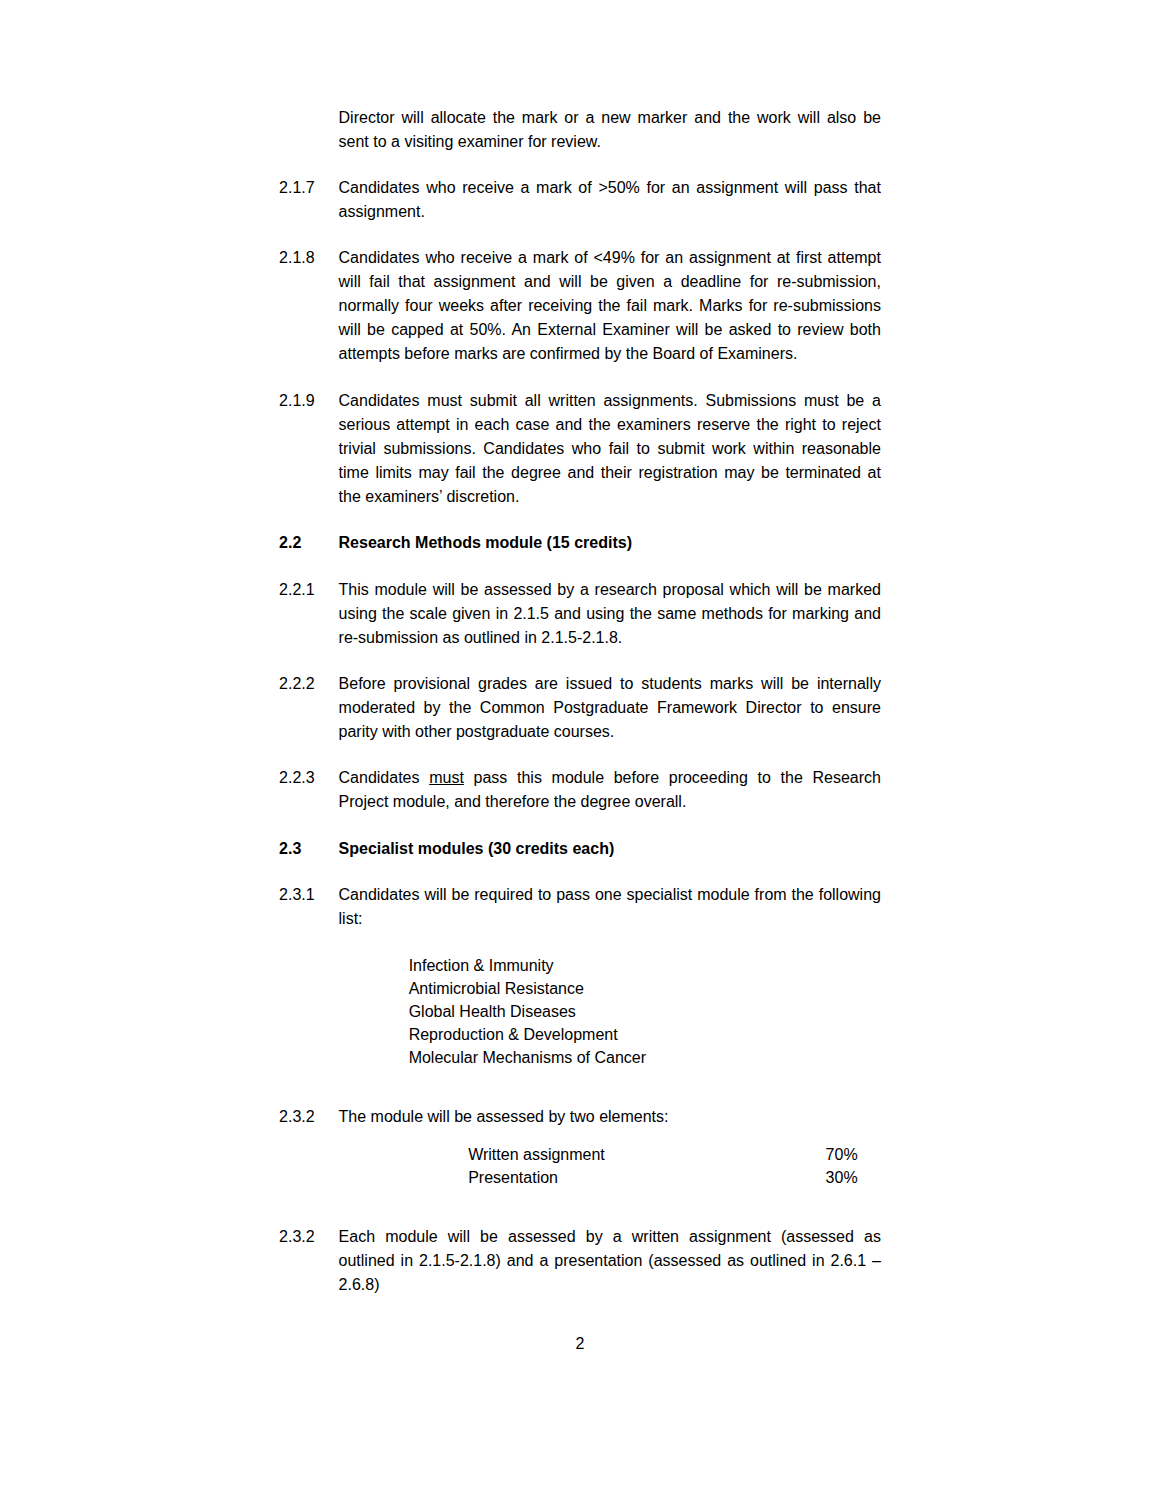Director will allocate the mark or a new marker and the work will also be sent to a visiting examiner for review.
2.1.7
Candidates who receive a mark of >50% for an assignment will pass that assignment.
2.1.8
Candidates who receive a mark of <49% for an assignment at first attempt will fail that assignment and will be given a deadline for re-submission, normally four weeks after receiving the fail mark. Marks for re-submissions will be capped at 50%. An External Examiner will be asked to review both attempts before marks are confirmed by the Board of Examiners.
2.1.9
Candidates must submit all written assignments. Submissions must be a serious attempt in each case and the examiners reserve the right to reject trivial submissions. Candidates who fail to submit work within reasonable time limits may fail the degree and their registration may be terminated at the examiners’ discretion.
2.2
Research Methods module (15 credits)
2.2.1
This module will be assessed by a research proposal which will be marked using the scale given in 2.1.5 and using the same methods for marking and re-submission as outlined in 2.1.5-2.1.8.
2.2.2
Before provisional grades are issued to students marks will be internally moderated by the Common Postgraduate Framework Director to ensure parity with other postgraduate courses.
2.2.3
Candidates must pass this module before proceeding to the Research Project module, and therefore the degree overall.
2.3
Specialist modules (30 credits each)
2.3.1
Candidates will be required to pass one specialist module from the following list:
Infection & Immunity
Antimicrobial Resistance
Global Health Diseases
Reproduction & Development
Molecular Mechanisms of Cancer
2.3.2
The module will be assessed by two elements:
| Written assignment | 70% |
| Presentation | 30% |
2.3.2
Each module will be assessed by a written assignment (assessed as outlined in 2.1.5-2.1.8) and a presentation (assessed as outlined in 2.6.1 – 2.6.8)
2